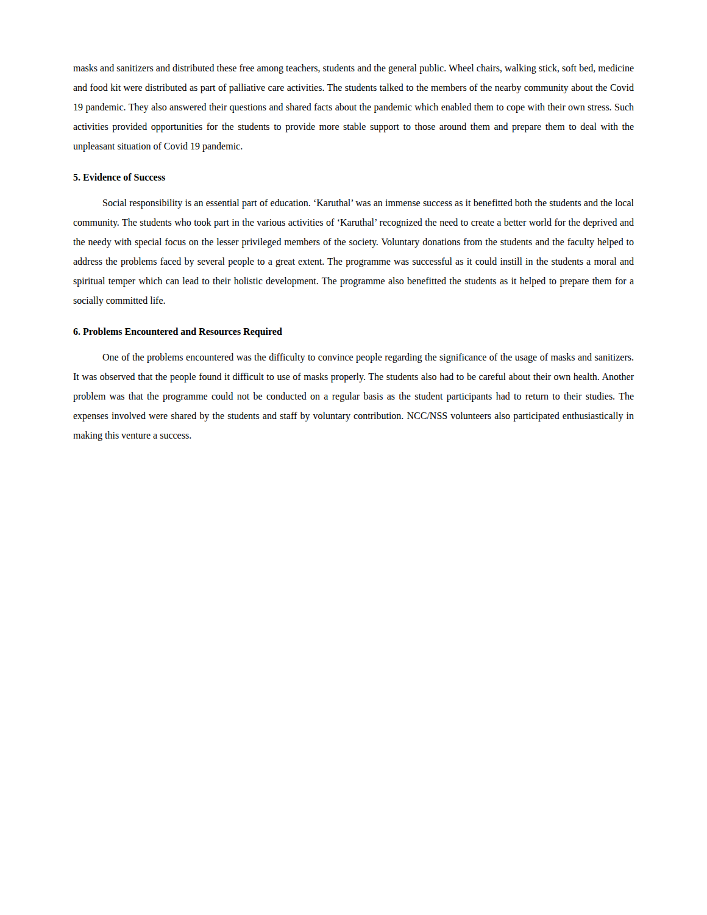masks and sanitizers and distributed these free among teachers, students and the general public. Wheel chairs, walking stick, soft bed, medicine and food kit were distributed as part of palliative care activities. The students talked to the members of the nearby community about the Covid 19 pandemic. They also answered their questions and shared facts about the pandemic which enabled them to cope with their own stress. Such activities provided opportunities for the students to provide more stable support to those around them and prepare them to deal with the unpleasant situation of Covid 19 pandemic.
5. Evidence of Success
Social responsibility is an essential part of education. ‘Karuthal’ was an immense success as it benefitted both the students and the local community. The students who took part in the various activities of ‘Karuthal’ recognized the need to create a better world for the deprived and the needy with special focus on the lesser privileged members of the society. Voluntary donations from the students and the faculty helped to address the problems faced by several people to a great extent. The programme was successful as it could instill in the students a moral and spiritual temper which can lead to their holistic development. The programme also benefitted the students as it helped to prepare them for a socially committed life.
6. Problems Encountered and Resources Required
One of the problems encountered was the difficulty to convince people regarding the significance of the usage of masks and sanitizers. It was observed that the people found it difficult to use of masks properly. The students also had to be careful about their own health. Another problem was that the programme could not be conducted on a regular basis as the student participants had to return to their studies. The expenses involved were shared by the students and staff by voluntary contribution. NCC/NSS volunteers also participated enthusiastically in making this venture a success.